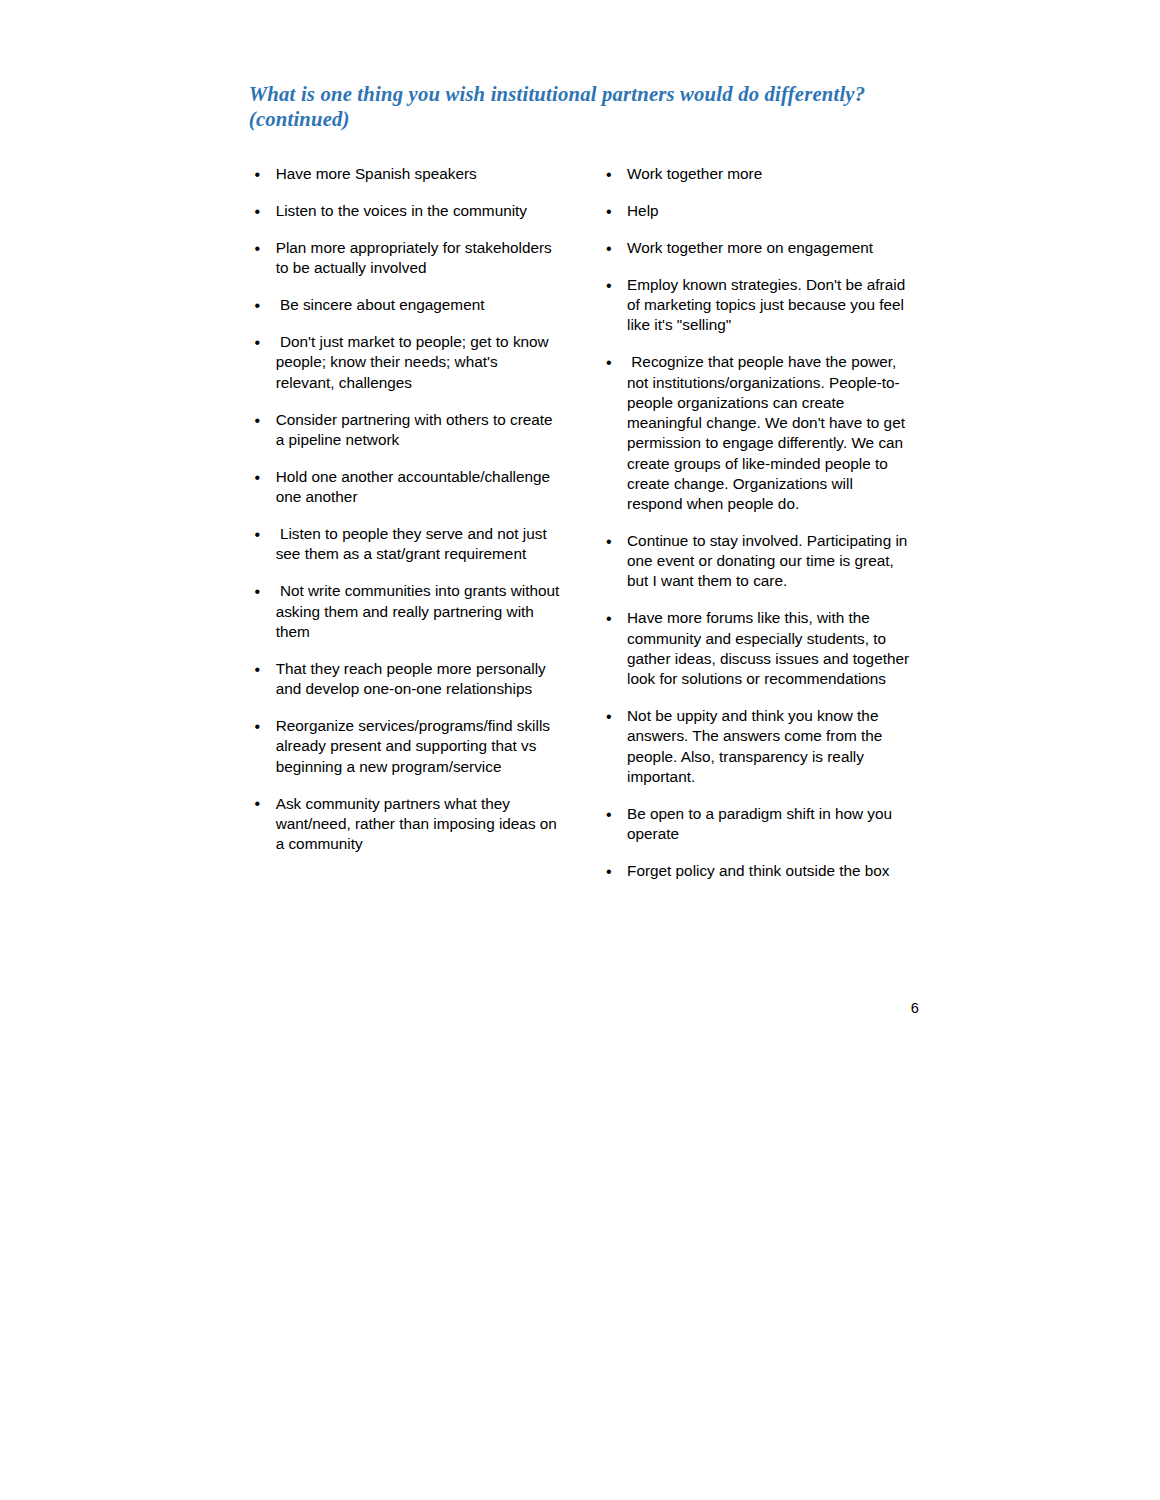What is one thing you wish institutional partners would do differently? (continued)
Have more Spanish speakers
Listen to the voices in the community
Plan more appropriately for stakeholders to be actually involved
Be sincere about engagement
Don't just market to people; get to know people; know their needs; what's relevant, challenges
Consider partnering with others to create a pipeline network
Hold one another accountable/challenge one another
Listen to people they serve and not just see them as a stat/grant requirement
Not write communities into grants without asking them and really partnering with them
That they reach people more personally and develop one-on-one relationships
Reorganize services/programs/find skills already present and supporting that vs beginning a new program/service
Ask community partners what they want/need, rather than imposing ideas on a community
Work together more
Help
Work together more on engagement
Employ known strategies. Don't be afraid of marketing topics just because you feel like it's "selling"
Recognize that people have the power, not institutions/organizations. People-to-people organizations can create meaningful change. We don't have to get permission to engage differently. We can create groups of like-minded people to create change. Organizations will respond when people do.
Continue to stay involved. Participating in one event or donating our time is great, but I want them to care.
Have more forums like this, with the community and especially students, to gather ideas, discuss issues and together look for solutions or recommendations
Not be uppity and think you know the answers. The answers come from the people. Also, transparency is really important.
Be open to a paradigm shift in how you operate
Forget policy and think outside the box
6